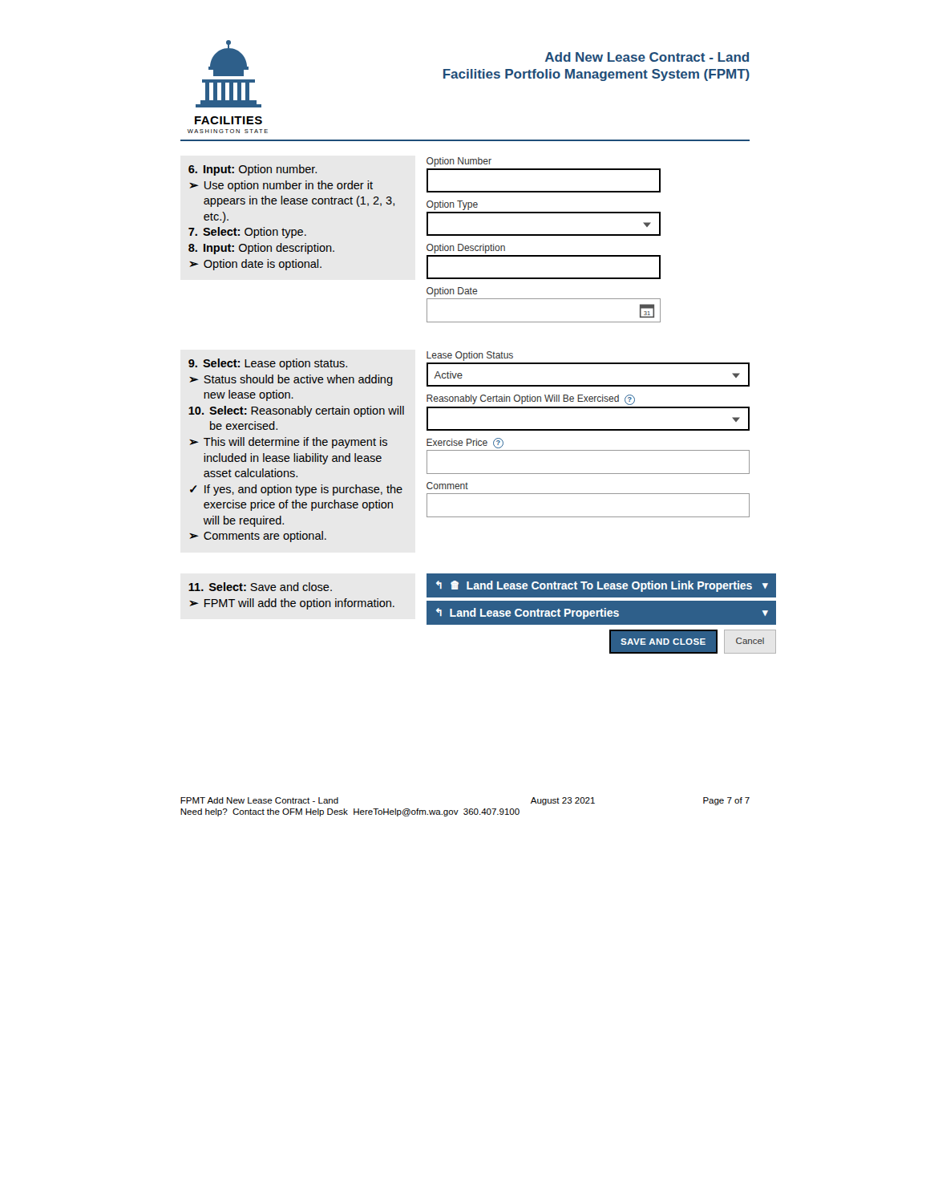FACILITIES
WASHINGTON STATE
Add New Lease Contract - Land
Facilities Portfolio Management System (FPMT)
6. Input: Option number.
➢Use option number in the order it appears in the lease contract (1, 2, 3, etc.).
7. Select: Option type.
8. Input: Option description.
➢Option date is optional.
Option Number
Option Type
Option Description
Option Date
31
9. Select: Lease option status.
➢Status should be active when adding new lease option.
10. Select: Reasonably certain option will be exercised.
➢This will determine if the payment is included in lease liability and lease asset calculations.
✓If yes, and option type is purchase, the exercise price of the purchase option will be required.
➢Comments are optional.
Lease Option Status
Active
Reasonably Certain Option Will Be Exercised ?
Exercise Price ?
Comment
11. Select: Save and close.
➢FPMT will add the option information.
↰ 🗑 Land Lease Contract To Lease Option Link Properties ▾
↰ Land Lease Contract Properties ▾
SAVE AND CLOSE
Cancel
FPMT Add New Lease Contract - Land
August 23 2021
Page 7 of 7
Need help? Contact the OFM Help Desk HereToHelp@ofm.wa.gov 360.407.9100